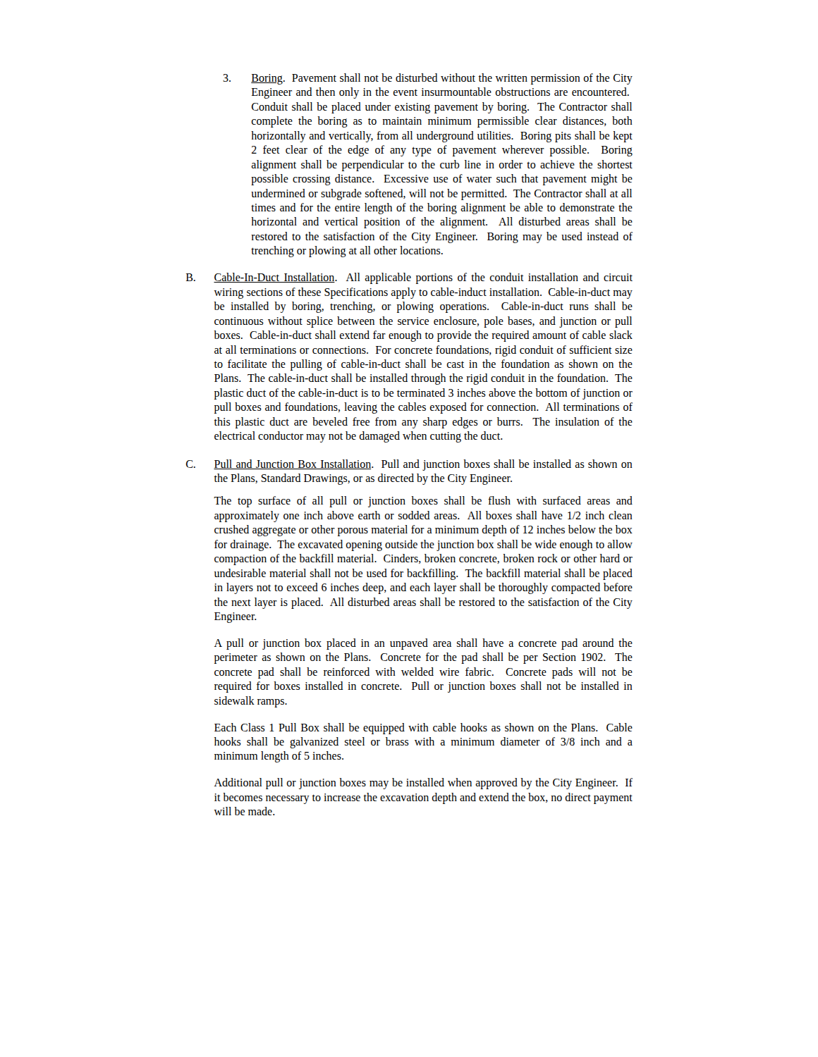3. Boring. Pavement shall not be disturbed without the written permission of the City Engineer and then only in the event insurmountable obstructions are encountered. Conduit shall be placed under existing pavement by boring. The Contractor shall complete the boring as to maintain minimum permissible clear distances, both horizontally and vertically, from all underground utilities. Boring pits shall be kept 2 feet clear of the edge of any type of pavement wherever possible. Boring alignment shall be perpendicular to the curb line in order to achieve the shortest possible crossing distance. Excessive use of water such that pavement might be undermined or subgrade softened, will not be permitted. The Contractor shall at all times and for the entire length of the boring alignment be able to demonstrate the horizontal and vertical position of the alignment. All disturbed areas shall be restored to the satisfaction of the City Engineer. Boring may be used instead of trenching or plowing at all other locations.
B. Cable-In-Duct Installation. All applicable portions of the conduit installation and circuit wiring sections of these Specifications apply to cable-induct installation. Cable-in-duct may be installed by boring, trenching, or plowing operations. Cable-in-duct runs shall be continuous without splice between the service enclosure, pole bases, and junction or pull boxes. Cable-in-duct shall extend far enough to provide the required amount of cable slack at all terminations or connections. For concrete foundations, rigid conduit of sufficient size to facilitate the pulling of cable-in-duct shall be cast in the foundation as shown on the Plans. The cable-in-duct shall be installed through the rigid conduit in the foundation. The plastic duct of the cable-in-duct is to be terminated 3 inches above the bottom of junction or pull boxes and foundations, leaving the cables exposed for connection. All terminations of this plastic duct are beveled free from any sharp edges or burrs. The insulation of the electrical conductor may not be damaged when cutting the duct.
C. Pull and Junction Box Installation. Pull and junction boxes shall be installed as shown on the Plans, Standard Drawings, or as directed by the City Engineer.
The top surface of all pull or junction boxes shall be flush with surfaced areas and approximately one inch above earth or sodded areas. All boxes shall have 1/2 inch clean crushed aggregate or other porous material for a minimum depth of 12 inches below the box for drainage. The excavated opening outside the junction box shall be wide enough to allow compaction of the backfill material. Cinders, broken concrete, broken rock or other hard or undesirable material shall not be used for backfilling. The backfill material shall be placed in layers not to exceed 6 inches deep, and each layer shall be thoroughly compacted before the next layer is placed. All disturbed areas shall be restored to the satisfaction of the City Engineer.
A pull or junction box placed in an unpaved area shall have a concrete pad around the perimeter as shown on the Plans. Concrete for the pad shall be per Section 1902. The concrete pad shall be reinforced with welded wire fabric. Concrete pads will not be required for boxes installed in concrete. Pull or junction boxes shall not be installed in sidewalk ramps.
Each Class 1 Pull Box shall be equipped with cable hooks as shown on the Plans. Cable hooks shall be galvanized steel or brass with a minimum diameter of 3/8 inch and a minimum length of 5 inches.
Additional pull or junction boxes may be installed when approved by the City Engineer. If it becomes necessary to increase the excavation depth and extend the box, no direct payment will be made.